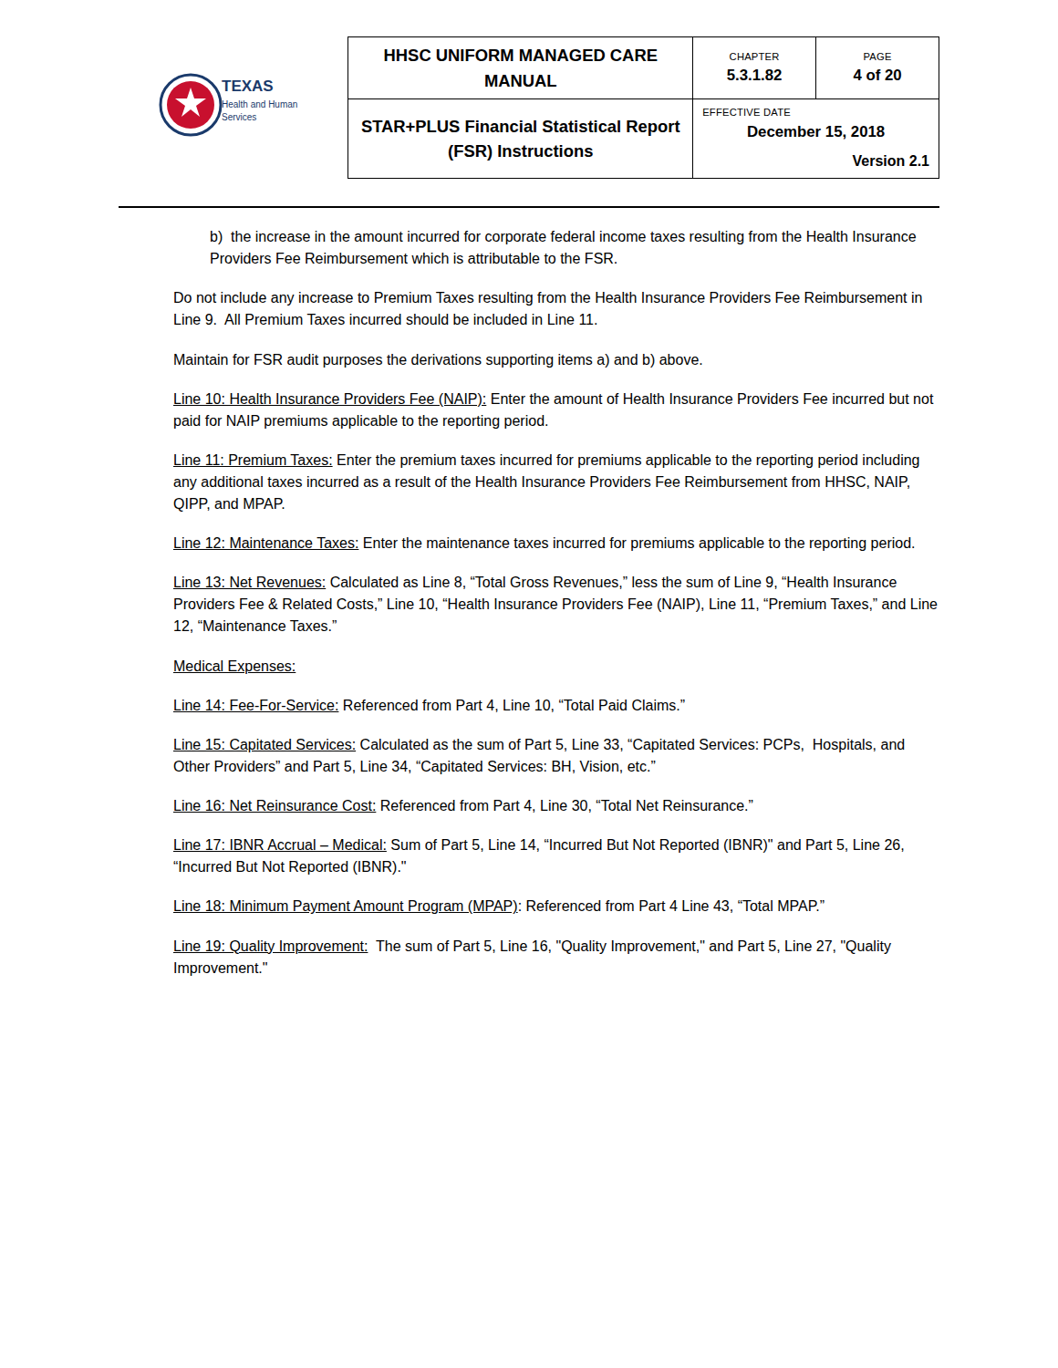| TEXAS Health and Human Services | HHSC UNIFORM MANAGED CARE MANUAL | Chapter 5.3.1.82 | Page 4 of 20 |
| STAR+PLUS Financial Statistical Report (FSR) Instructions | Effective Date December 15, 2018 Version 2.1 |
b) the increase in the amount incurred for corporate federal income taxes resulting from the Health Insurance Providers Fee Reimbursement which is attributable to the FSR.
Do not include any increase to Premium Taxes resulting from the Health Insurance Providers Fee Reimbursement in Line 9. All Premium Taxes incurred should be included in Line 11.
Maintain for FSR audit purposes the derivations supporting items a) and b) above.
Line 10: Health Insurance Providers Fee (NAIP): Enter the amount of Health Insurance Providers Fee incurred but not paid for NAIP premiums applicable to the reporting period.
Line 11: Premium Taxes: Enter the premium taxes incurred for premiums applicable to the reporting period including any additional taxes incurred as a result of the Health Insurance Providers Fee Reimbursement from HHSC, NAIP, QIPP, and MPAP.
Line 12: Maintenance Taxes: Enter the maintenance taxes incurred for premiums applicable to the reporting period.
Line 13: Net Revenues: Calculated as Line 8, “Total Gross Revenues,” less the sum of Line 9, “Health Insurance Providers Fee & Related Costs,” Line 10, “Health Insurance Providers Fee (NAIP), Line 11, “Premium Taxes,” and Line 12, “Maintenance Taxes.”
Medical Expenses:
Line 14: Fee-For-Service: Referenced from Part 4, Line 10, “Total Paid Claims.”
Line 15: Capitated Services: Calculated as the sum of Part 5, Line 33, “Capitated Services: PCPs, Hospitals, and Other Providers” and Part 5, Line 34, “Capitated Services: BH, Vision, etc.”
Line 16: Net Reinsurance Cost: Referenced from Part 4, Line 30, “Total Net Reinsurance.”
Line 17: IBNR Accrual – Medical: Sum of Part 5, Line 14, “Incurred But Not Reported (IBNR)" and Part 5, Line 26, “Incurred But Not Reported (IBNR)."
Line 18: Minimum Payment Amount Program (MPAP): Referenced from Part 4 Line 43, “Total MPAP.”
Line 19: Quality Improvement: The sum of Part 5, Line 16, "Quality Improvement," and Part 5, Line 27, "Quality Improvement."